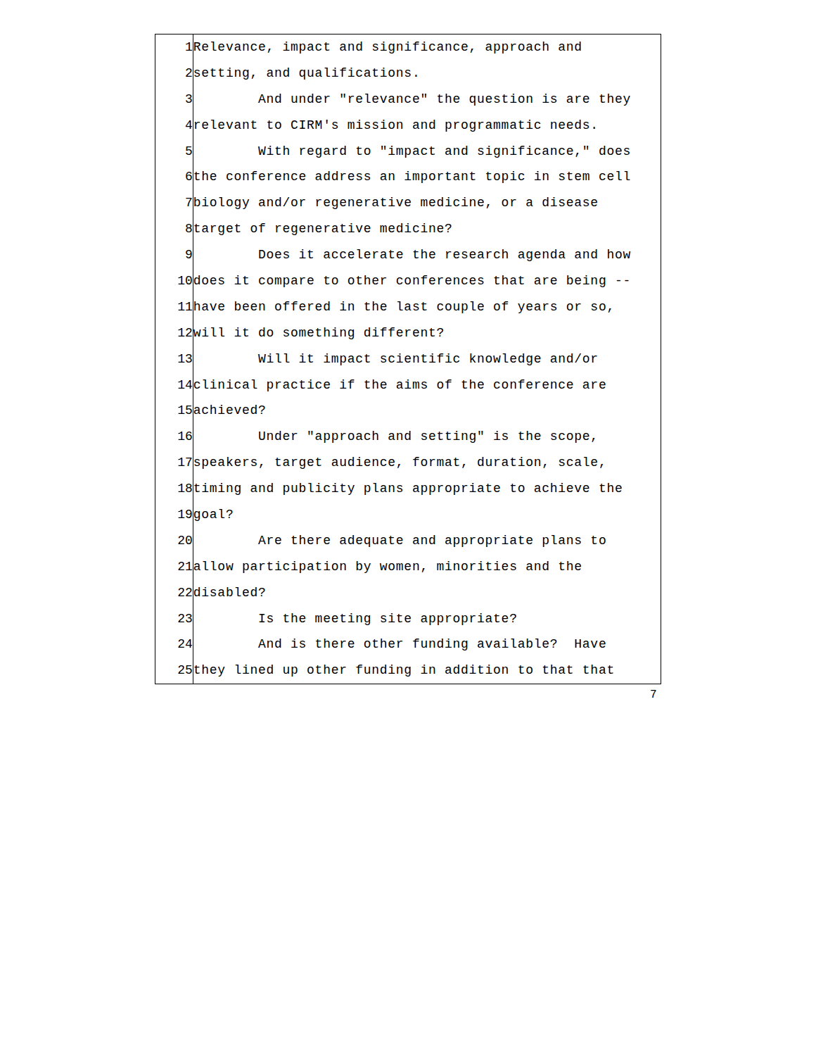| 1 | Relevance, impact and significance, approach and |
| 2 | setting, and qualifications. |
| 3 | And under "relevance" the question is are they |
| 4 | relevant to CIRM's mission and programmatic needs. |
| 5 | With regard to "impact and significance," does |
| 6 | the conference address an important topic in stem cell |
| 7 | biology and/or regenerative medicine, or a disease |
| 8 | target of regenerative medicine? |
| 9 | Does it accelerate the research agenda and how |
| 10 | does it compare to other conferences that are being -- |
| 11 | have been offered in the last couple of years or so, |
| 12 | will it do something different? |
| 13 | Will it impact scientific knowledge and/or |
| 14 | clinical practice if the aims of the conference are |
| 15 | achieved? |
| 16 | Under "approach and setting" is the scope, |
| 17 | speakers, target audience, format, duration, scale, |
| 18 | timing and publicity plans appropriate to achieve the |
| 19 | goal? |
| 20 | Are there adequate and appropriate plans to |
| 21 | allow participation by women, minorities and the |
| 22 | disabled? |
| 23 | Is the meeting site appropriate? |
| 24 | And is there other funding available? Have |
| 25 | they lined up other funding in addition to that that |
7